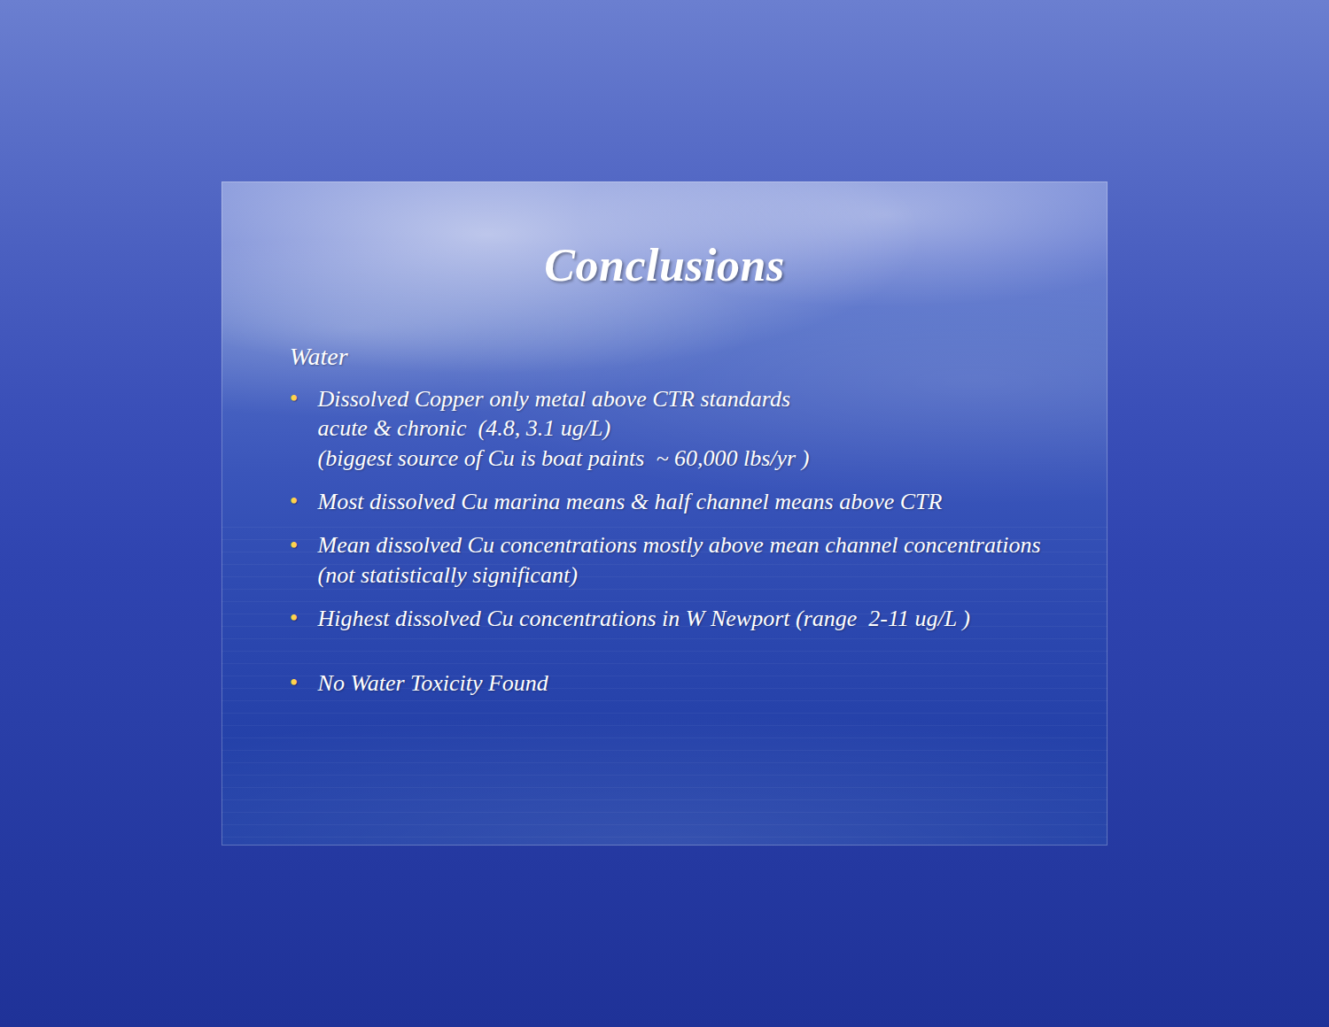Conclusions
Water
Dissolved Copper only metal above CTR standards acute & chronic (4.8, 3.1 ug/L) (biggest source of Cu is boat paints ~ 60,000 lbs/yr )
Most dissolved Cu marina means & half channel means above CTR
Mean dissolved Cu concentrations mostly above mean channel concentrations (not statistically significant)
Highest dissolved Cu concentrations in W Newport (range 2-11 ug/L )
No Water Toxicity Found